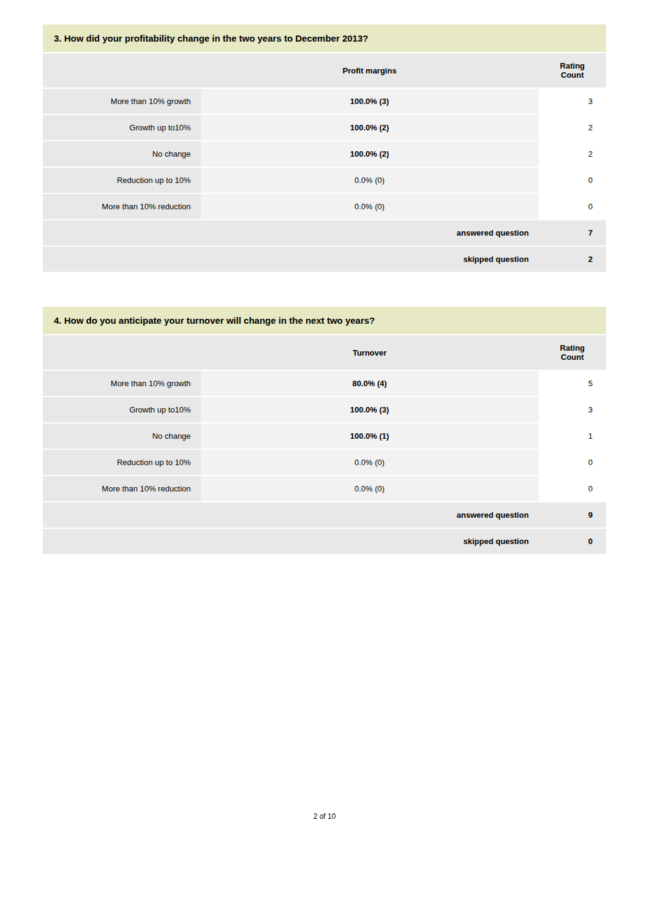3. How did your profitability change in the two years to December 2013?
| | Profit margins | Rating Count |
| --- | --- | --- |
| More than 10% growth | 100.0% (3) | 3 |
| Growth up to10% | 100.0% (2) | 2 |
| No change | 100.0% (2) | 2 |
| Reduction up to 10% | 0.0% (0) | 0 |
| More than 10% reduction | 0.0% (0) | 0 |
| answered question | 7 |
| skipped question | 2 |
4. How do you anticipate your turnover will change in the next two years?
| | Turnover | Rating Count |
| --- | --- | --- |
| More than 10% growth | 80.0% (4) | 5 |
| Growth up to10% | 100.0% (3) | 3 |
| No change | 100.0% (1) | 1 |
| Reduction up to 10% | 0.0% (0) | 0 |
| More than 10% reduction | 0.0% (0) | 0 |
| answered question | 9 |
| skipped question | 0 |
2 of 10